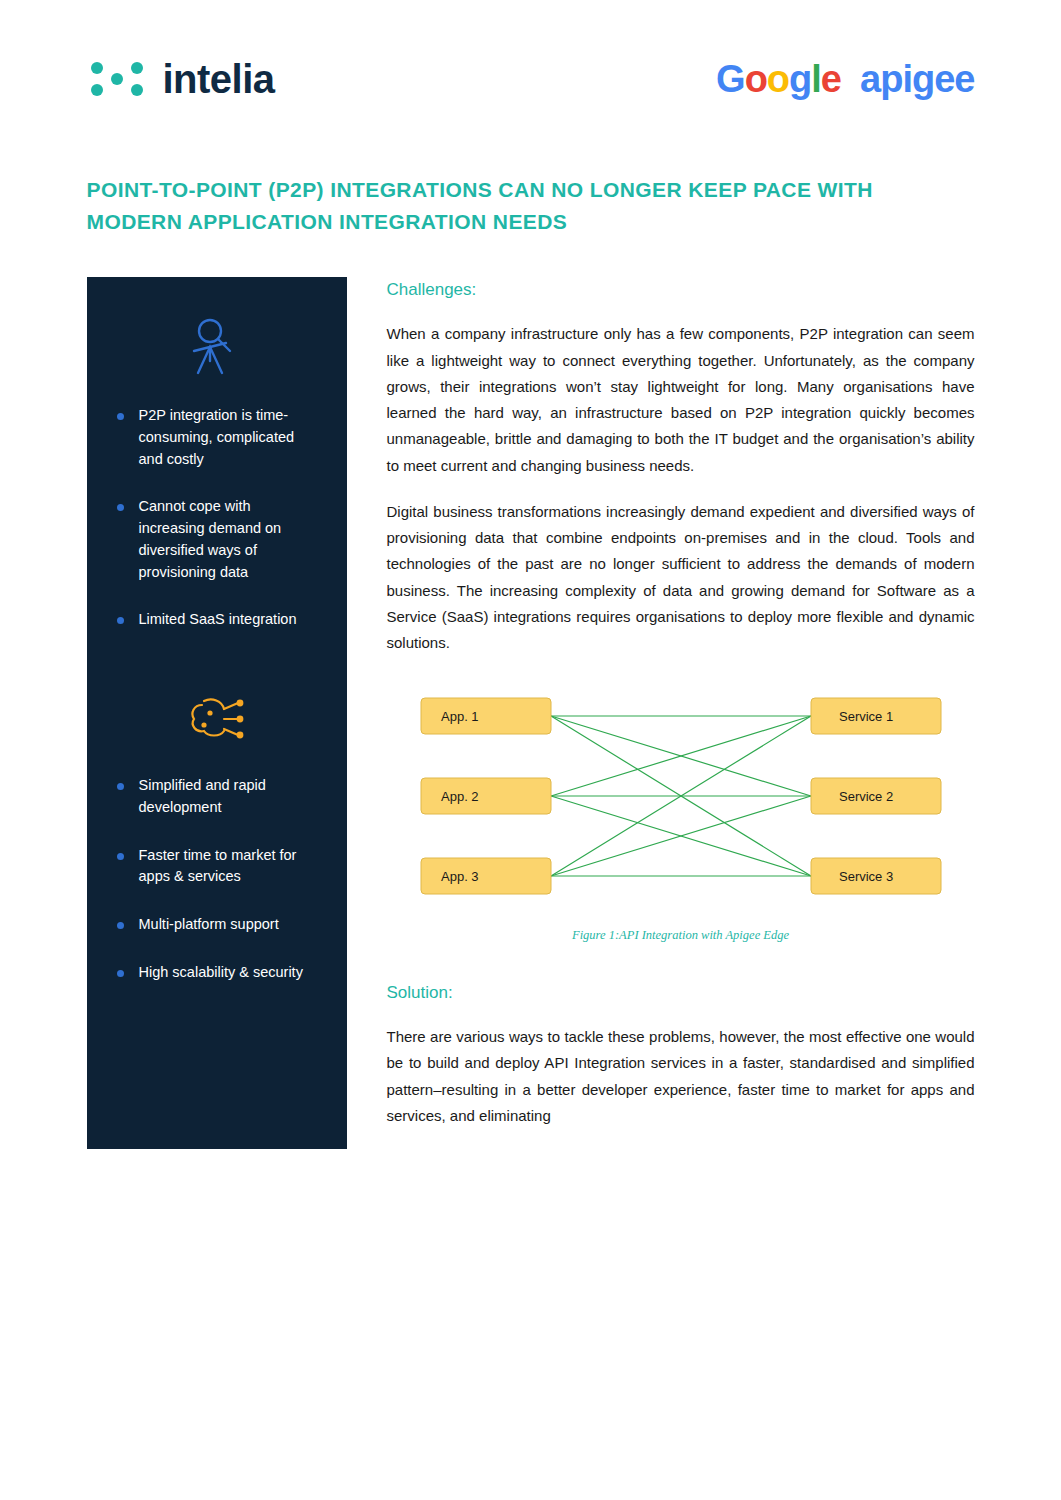intelia
Google apigee
Point-to-Point (P2P) Integrations Can No Longer Keep Pace With Modern Application Integration Needs
P2P integration is time-consuming, complicated and costly
Cannot cope with increasing demand on diversified ways of provisioning data
Limited SaaS integration
Simplified and rapid development
Faster time to market for apps & services
Multi-platform support
High scalability & security
Challenges:
When a company infrastructure only has a few components, P2P integration can seem like a lightweight way to connect everything together. Unfortunately, as the company grows, their integrations won’t stay lightweight for long. Many organisations have learned the hard way, an infrastructure based on P2P integration quickly becomes unmanageable, brittle and damaging to both the IT budget and the organisation’s ability to meet current and changing business needs.
Digital business transformations increasingly demand expedient and diversified ways of provisioning data that combine endpoints on-premises and in the cloud. Tools and technologies of the past are no longer sufficient to address the demands of modern business. The increasing complexity of data and growing demand for Software as a Service (SaaS) integrations requires organisations to deploy more flexible and dynamic solutions.
App. 1 App. 2 App. 3 Service 1 Service 2 Service 3
Figure 1:API Integration with Apigee Edge
Solution:
There are various ways to tackle these problems, however, the most effective one would be to build and deploy API Integration services in a faster, standardised and simplified pattern–resulting in a better developer experience, faster time to market for apps and services, and eliminating